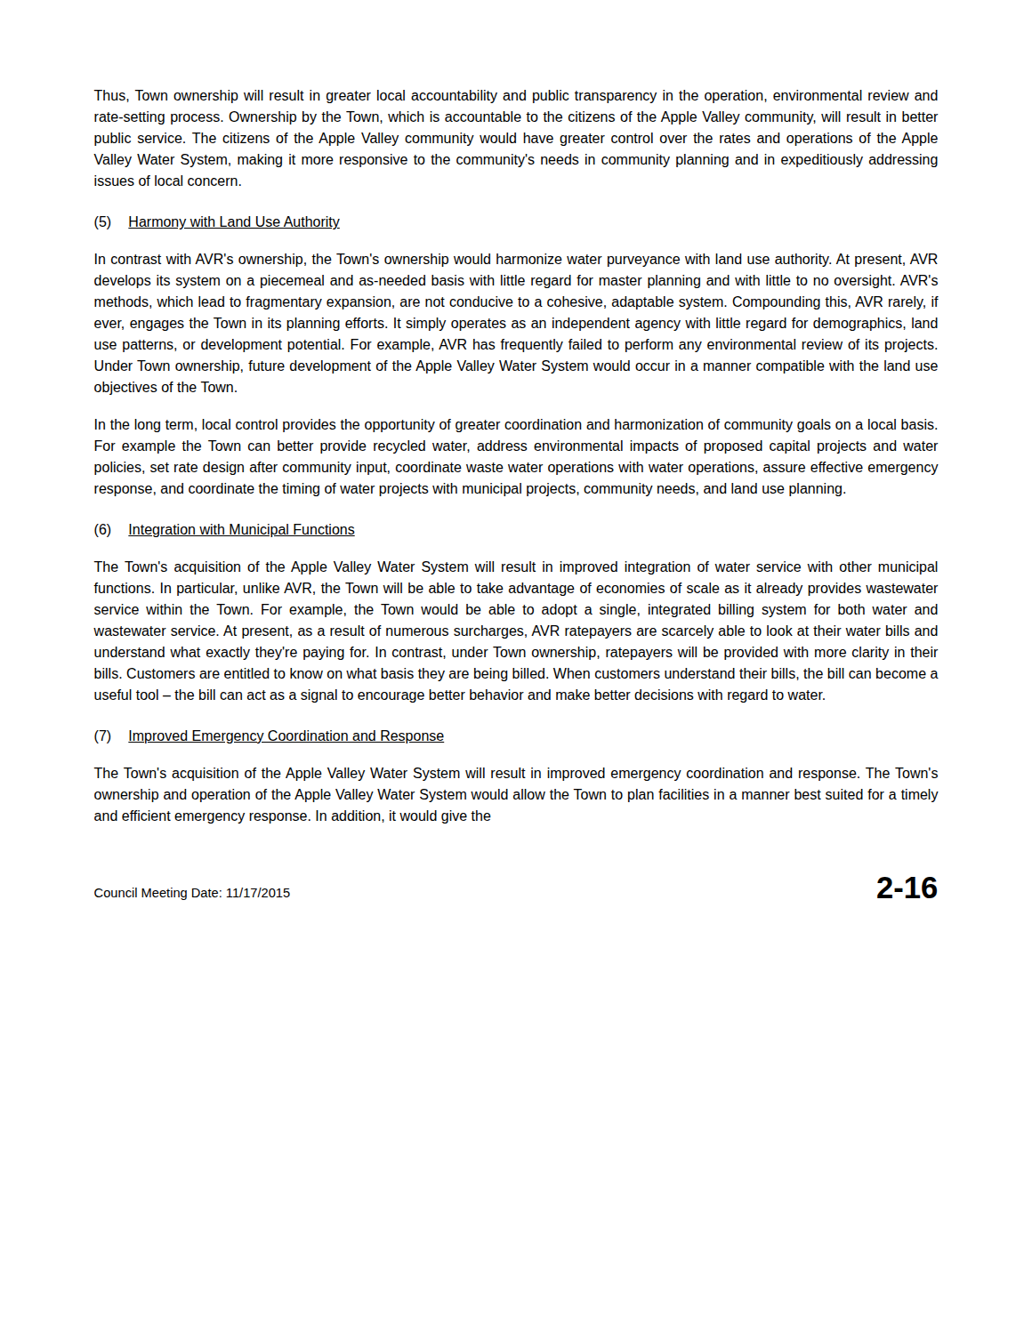Thus, Town ownership will result in greater local accountability and public transparency in the operation, environmental review and rate-setting process. Ownership by the Town, which is accountable to the citizens of the Apple Valley community, will result in better public service. The citizens of the Apple Valley community would have greater control over the rates and operations of the Apple Valley Water System, making it more responsive to the community's needs in community planning and in expeditiously addressing issues of local concern.
(5) Harmony with Land Use Authority
In contrast with AVR's ownership, the Town's ownership would harmonize water purveyance with land use authority. At present, AVR develops its system on a piecemeal and as-needed basis with little regard for master planning and with little to no oversight. AVR's methods, which lead to fragmentary expansion, are not conducive to a cohesive, adaptable system. Compounding this, AVR rarely, if ever, engages the Town in its planning efforts. It simply operates as an independent agency with little regard for demographics, land use patterns, or development potential. For example, AVR has frequently failed to perform any environmental review of its projects. Under Town ownership, future development of the Apple Valley Water System would occur in a manner compatible with the land use objectives of the Town.
In the long term, local control provides the opportunity of greater coordination and harmonization of community goals on a local basis. For example the Town can better provide recycled water, address environmental impacts of proposed capital projects and water policies, set rate design after community input, coordinate waste water operations with water operations, assure effective emergency response, and coordinate the timing of water projects with municipal projects, community needs, and land use planning.
(6) Integration with Municipal Functions
The Town's acquisition of the Apple Valley Water System will result in improved integration of water service with other municipal functions. In particular, unlike AVR, the Town will be able to take advantage of economies of scale as it already provides wastewater service within the Town. For example, the Town would be able to adopt a single, integrated billing system for both water and wastewater service. At present, as a result of numerous surcharges, AVR ratepayers are scarcely able to look at their water bills and understand what exactly they're paying for. In contrast, under Town ownership, ratepayers will be provided with more clarity in their bills. Customers are entitled to know on what basis they are being billed. When customers understand their bills, the bill can become a useful tool – the bill can act as a signal to encourage better behavior and make better decisions with regard to water.
(7) Improved Emergency Coordination and Response
The Town's acquisition of the Apple Valley Water System will result in improved emergency coordination and response. The Town's ownership and operation of the Apple Valley Water System would allow the Town to plan facilities in a manner best suited for a timely and efficient emergency response. In addition, it would give the
Council Meeting Date: 11/17/2015
2-16